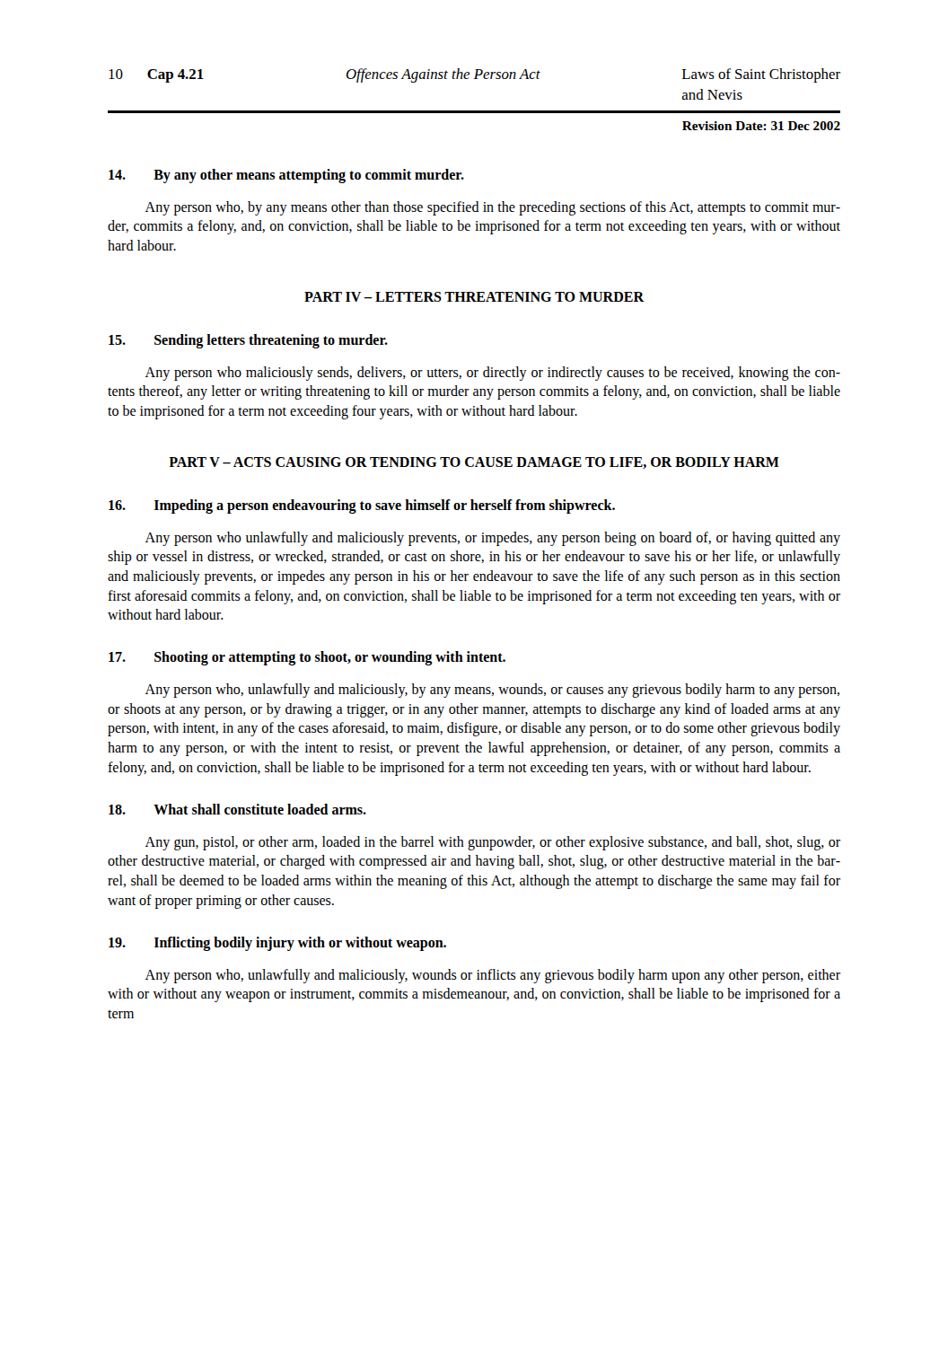10 Cap 4.21
Offences Against the Person Act
Laws of Saint Christopher
and Nevis
Revision Date: 31 Dec 2002
14. By any other means attempting to commit murder.
Any person who, by any means other than those specified in the preceding sections of this Act, attempts to commit murder, commits a felony, and, on conviction, shall be liable to be imprisoned for a term not exceeding ten years, with or without hard labour.
Part IV – Letters Threatening to Murder
15. Sending letters threatening to murder.
Any person who maliciously sends, delivers, or utters, or directly or indirectly causes to be received, knowing the contents thereof, any letter or writing threatening to kill or murder any person commits a felony, and, on conviction, shall be liable to be imprisoned for a term not exceeding four years, with or without hard labour.
Part V – Acts Causing or Tending to Cause Damage to Life, or Bodily Harm
16. Impeding a person endeavouring to save himself or herself from shipwreck.
Any person who unlawfully and maliciously prevents, or impedes, any person being on board of, or having quitted any ship or vessel in distress, or wrecked, stranded, or cast on shore, in his or her endeavour to save his or her life, or unlawfully and maliciously prevents, or impedes any person in his or her endeavour to save the life of any such person as in this section first aforesaid commits a felony, and, on conviction, shall be liable to be imprisoned for a term not exceeding ten years, with or without hard labour.
17. Shooting or attempting to shoot, or wounding with intent.
Any person who, unlawfully and maliciously, by any means, wounds, or causes any grievous bodily harm to any person, or shoots at any person, or by drawing a trigger, or in any other manner, attempts to discharge any kind of loaded arms at any person, with intent, in any of the cases aforesaid, to maim, disfigure, or disable any person, or to do some other grievous bodily harm to any person, or with the intent to resist, or prevent the lawful apprehension, or detainer, of any person, commits a felony, and, on conviction, shall be liable to be imprisoned for a term not exceeding ten years, with or without hard labour.
18. What shall constitute loaded arms.
Any gun, pistol, or other arm, loaded in the barrel with gunpowder, or other explosive substance, and ball, shot, slug, or other destructive material, or charged with compressed air and having ball, shot, slug, or other destructive material in the barrel, shall be deemed to be loaded arms within the meaning of this Act, although the attempt to discharge the same may fail for want of proper priming or other causes.
19. Inflicting bodily injury with or without weapon.
Any person who, unlawfully and maliciously, wounds or inflicts any grievous bodily harm upon any other person, either with or without any weapon or instrument, commits a misdemeanour, and, on conviction, shall be liable to be imprisoned for a term